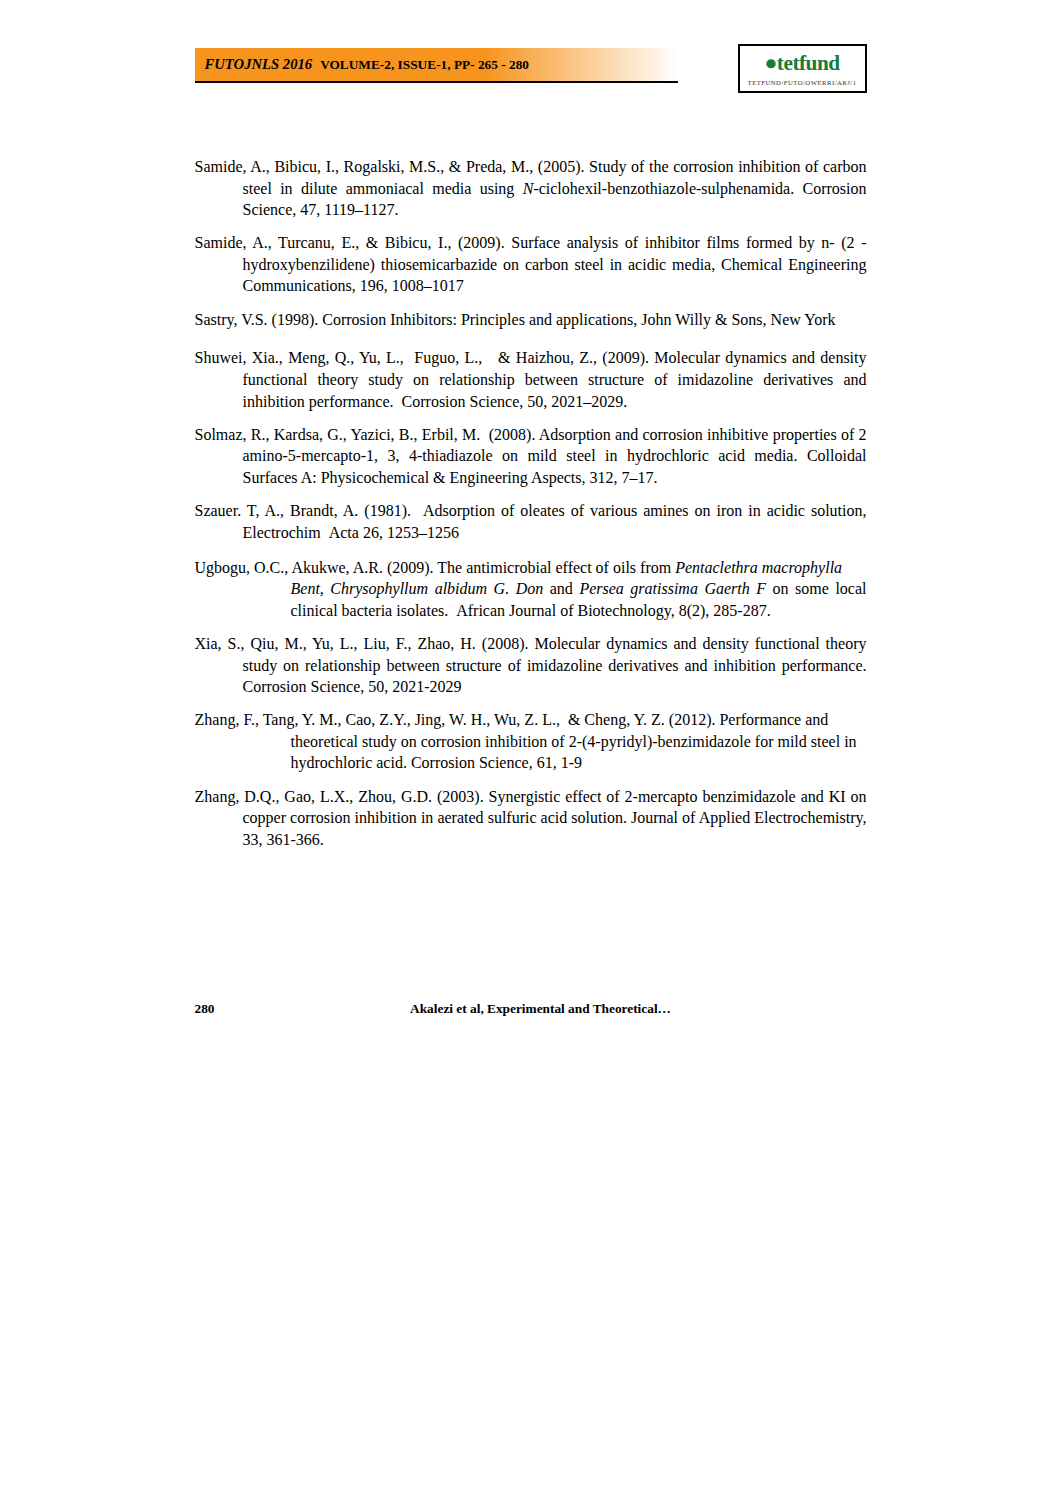FUTOJNLS 2016 VOLUME-2, ISSUE-1, PP- 265 - 280
●tetfund
TETFUND/FUTO/OWERRI/ARJ/1
Samide, A., Bibicu, I., Rogalski, M.S., & Preda, M., (2005). Study of the corrosion inhibition of carbon steel in dilute ammoniacal media using N-ciclohexil-benzothiazole-sulphenamida. Corrosion Science, 47, 1119–1127.
Samide, A., Turcanu, E., & Bibicu, I., (2009). Surface analysis of inhibitor films formed by n- (2 - hydroxybenzilidene) thiosemicarbazide on carbon steel in acidic media, Chemical Engineering Communications, 196, 1008–1017
Sastry, V.S. (1998). Corrosion Inhibitors: Principles and applications, John Willy & Sons, New York
Shuwei, Xia., Meng, Q., Yu, L., Fuguo, L., & Haizhou, Z., (2009). Molecular dynamics and density functional theory study on relationship between structure of imidazoline derivatives and inhibition performance. Corrosion Science, 50, 2021–2029.
Solmaz, R., Kardsa, G., Yazici, B., Erbil, M. (2008). Adsorption and corrosion inhibitive properties of 2 amino-5-mercapto-1, 3, 4-thiadiazole on mild steel in hydrochloric acid media. Colloidal Surfaces A: Physicochemical & Engineering Aspects, 312, 7–17.
Szauer. T, A., Brandt, A. (1981). Adsorption of oleates of various amines on iron in acidic solution, Electrochim Acta 26, 1253–1256
Ugbogu, O.C., Akukwe, A.R. (2009). The antimicrobial effect of oils from Pentaclethra macrophylla
Bent, Chrysophyllum albidum G. Don and Persea gratissima Gaerth F on some local clinical bacteria isolates. African Journal of Biotechnology, 8(2), 285-287.
Xia, S., Qiu, M., Yu, L., Liu, F., Zhao, H. (2008). Molecular dynamics and density functional theory study on relationship between structure of imidazoline derivatives and inhibition performance. Corrosion Science, 50, 2021-2029
Zhang, F., Tang, Y. M., Cao, Z.Y., Jing, W. H., Wu, Z. L., & Cheng, Y. Z. (2012). Performance and
theoretical study on corrosion inhibition of 2-(4-pyridyl)-benzimidazole for mild steel in
hydrochloric acid. Corrosion Science, 61, 1-9
Zhang, D.Q., Gao, L.X., Zhou, G.D. (2003). Synergistic effect of 2-mercapto benzimidazole and KI on copper corrosion inhibition in aerated sulfuric acid solution. Journal of Applied Electrochemistry, 33, 361-366.
280
Akalezi et al, Experimental and Theoretical…